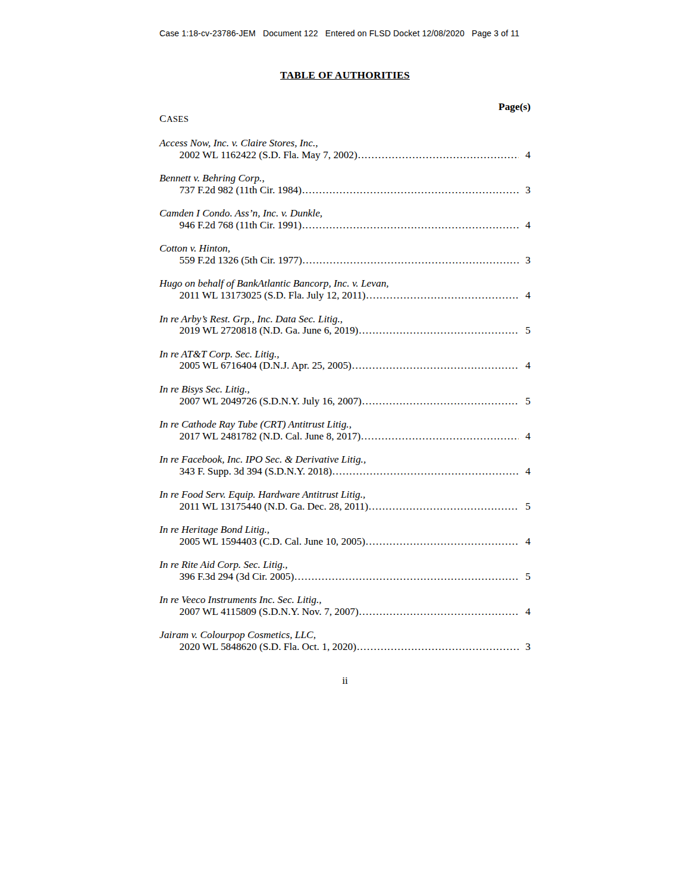Case 1:18-cv-23786-JEM Document 122 Entered on FLSD Docket 12/08/2020 Page 3 of 11
TABLE OF AUTHORITIES
Page(s)
CASES
Access Now, Inc. v. Claire Stores, Inc.,
2002 WL 1162422 (S.D. Fla. May 7, 2002)......................................................................... 4
Bennett v. Behring Corp.,
737 F.2d 982 (11th Cir. 1984).............................................................................................. 3
Camden I Condo. Ass’n, Inc. v. Dunkle,
946 F.2d 768 (11th Cir. 1991).............................................................................................. 4
Cotton v. Hinton,
559 F.2d 1326 (5th Cir. 1977).............................................................................................. 3
Hugo on behalf of BankAtlantic Bancorp, Inc. v. Levan,
2011 WL 13173025 (S.D. Fla. July 12, 2011)..................................................................... 4
In re Arby’s Rest. Grp., Inc. Data Sec. Litig.,
2019 WL 2720818 (N.D. Ga. June 6, 2019)....................................................................... 5
In re AT&T Corp. Sec. Litig.,
2005 WL 6716404 (D.N.J. Apr. 25, 2005)......................................................................... 4
In re Bisys Sec. Litig.,
2007 WL 2049726 (S.D.N.Y. July 16, 2007)...................................................................... 5
In re Cathode Ray Tube (CRT) Antitrust Litig.,
2017 WL 2481782 (N.D. Cal. June 8, 2017)....................................................................... 4
In re Facebook, Inc. IPO Sec. & Derivative Litig.,
343 F. Supp. 3d 394 (S.D.N.Y. 2018)................................................................................. 4
In re Food Serv. Equip. Hardware Antitrust Litig.,
2011 WL 13175440 (N.D. Ga. Dec. 28, 2011).................................................................... 5
In re Heritage Bond Litig.,
2005 WL 1594403 (C.D. Cal. June 10, 2005)..................................................................... 4
In re Rite Aid Corp. Sec. Litig.,
396 F.3d 294 (3d Cir. 2005)................................................................................................ 5
In re Veeco Instruments Inc. Sec. Litig.,
2007 WL 4115809 (S.D.N.Y. Nov. 7, 2007)....................................................................... 4
Jairam v. Colourpop Cosmetics, LLC,
2020 WL 5848620 (S.D. Fla. Oct. 1, 2020)........................................................................ 3
ii